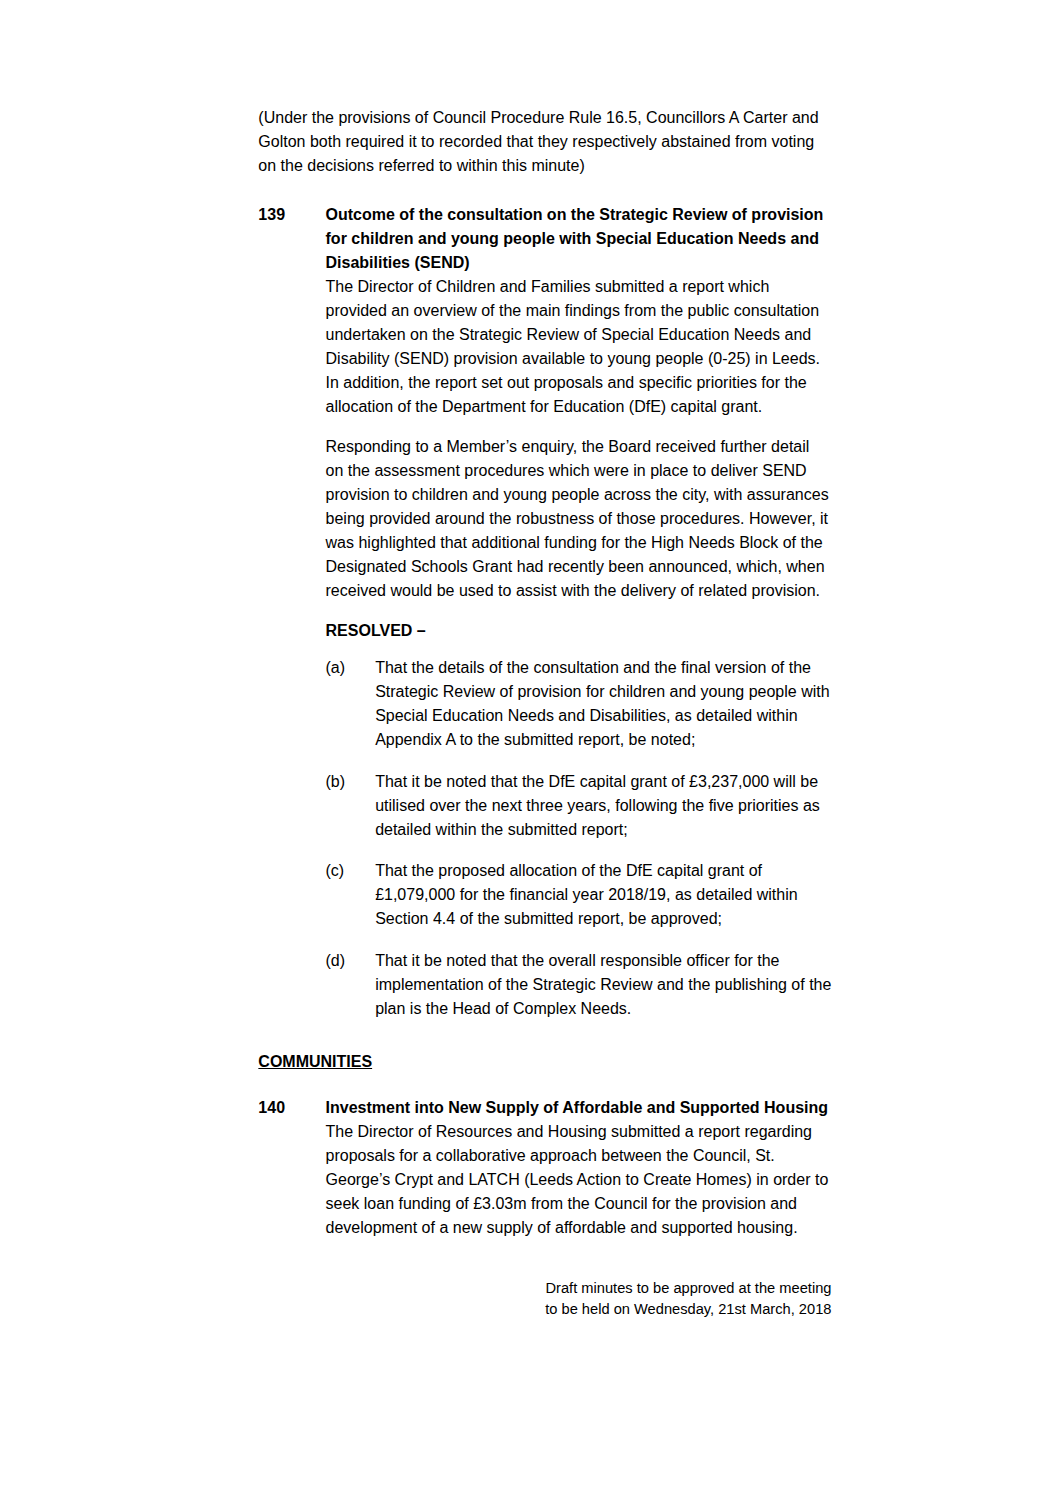(Under the provisions of Council Procedure Rule 16.5, Councillors A Carter and Golton both required it to recorded that they respectively abstained from voting on the decisions referred to within this minute)
139
Outcome of the consultation on the Strategic Review of provision for children and young people with Special Education Needs and Disabilities (SEND)
The Director of Children and Families submitted a report which provided an overview of the main findings from the public consultation undertaken on the Strategic Review of Special Education Needs and Disability (SEND) provision available to young people (0-25) in Leeds. In addition, the report set out proposals and specific priorities for the allocation of the Department for Education (DfE) capital grant.
Responding to a Member’s enquiry, the Board received further detail on the assessment procedures which were in place to deliver SEND provision to children and young people across the city, with assurances being provided around the robustness of those procedures. However, it was highlighted that additional funding for the High Needs Block of the Designated Schools Grant had recently been announced, which, when received would be used to assist with the delivery of related provision.
RESOLVED –
(a) That the details of the consultation and the final version of the Strategic Review of provision for children and young people with Special Education Needs and Disabilities, as detailed within Appendix A to the submitted report, be noted;
(b) That it be noted that the DfE capital grant of £3,237,000 will be utilised over the next three years, following the five priorities as detailed within the submitted report;
(c) That the proposed allocation of the DfE capital grant of £1,079,000 for the financial year 2018/19, as detailed within Section 4.4 of the submitted report, be approved;
(d) That it be noted that the overall responsible officer for the implementation of the Strategic Review and the publishing of the plan is the Head of Complex Needs.
COMMUNITIES
140
Investment into New Supply of Affordable and Supported Housing
The Director of Resources and Housing submitted a report regarding proposals for a collaborative approach between the Council, St. George’s Crypt and LATCH (Leeds Action to Create Homes) in order to seek loan funding of £3.03m from the Council for the provision and development of a new supply of affordable and supported housing.
Draft minutes to be approved at the meeting
to be held on Wednesday, 21st March, 2018